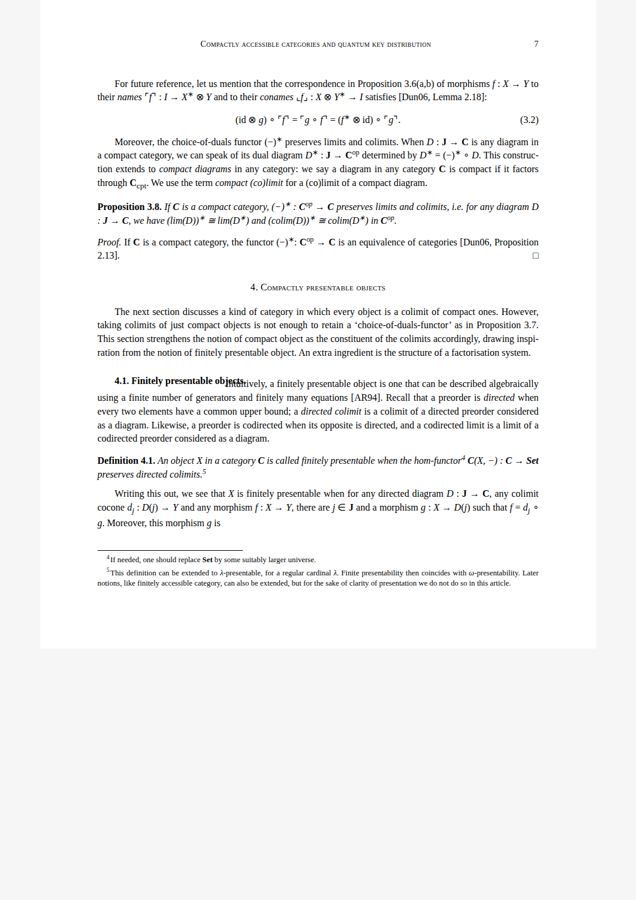Compactly accessible categories and quantum key distribution 7
For future reference, let us mention that the correspondence in Proposition 3.6(a,b) of morphisms f : X → Y to their names ⌜f⌝ : I → X∗ ⊗ Y and to their conames ⌞f⌟ : X ⊗ Y∗ → I satisfies [Dun06, Lemma 2.18]:
(id ⊗ g) ∘ ⌜f⌝ = ⌜g ∘ f⌝ = (f∗ ⊗ id) ∘ ⌜g⌝. (3.2)
Moreover, the choice-of-duals functor (−)∗ preserves limits and colimits. When D : J → C is any diagram in a compact category, we can speak of its dual diagram D∗ : J → Cop determined by D∗ = (−)∗ ∘ D. This construction extends to compact diagrams in any category: we say a diagram in any category C is compact if it factors through Ccpt. We use the term compact (co)limit for a (co)limit of a compact diagram.
Proposition 3.8. If C is a compact category, (−)∗ : Cop → C preserves limits and colimits, i.e. for any diagram D : J → C, we have (lim(D))∗ ≅ lim(D∗) and (colim(D))∗ ≅ colim(D∗) in Cop.
Proof. If C is a compact category, the functor (−)∗: Cop → C is an equivalence of categories [Dun06, Proposition 2.13]. □
4. Compactly presentable objects
The next section discusses a kind of category in which every object is a colimit of compact ones. However, taking colimits of just compact objects is not enough to retain a ‘choice-of-duals-functor’ as in Proposition 3.7. This section strengthens the notion of compact object as the constituent of the colimits accordingly, drawing inspiration from the notion of finitely presentable object. An extra ingredient is the structure of a factorisation system.
4.1. Finitely presentable objects.
4.1. Finitely presentable objects. Intuitively, a finitely presentable object is one that can be described algebraically using a finite number of generators and finitely many equations [AR94]. Recall that a preorder is directed when every two elements have a common upper bound; a directed colimit is a colimit of a directed preorder considered as a diagram. Likewise, a preorder is codirected when its opposite is directed, and a codirected limit is a limit of a codirected preorder considered as a diagram.
Definition 4.1. An object X in a category C is called finitely presentable when the hom-functor4 C(X, −) : C → Set preserves directed colimits.5
Writing this out, we see that X is finitely presentable when for any directed diagram D : J → C, any colimit cocone dj : D(j) → Y and any morphism f : X → Y, there are j ∈ J and a morphism g : X → D(j) such that f = dj ∘ g. Moreover, this morphism g is
4If needed, one should replace Set by some suitably larger universe.
5This definition can be extended to λ-presentable, for a regular cardinal λ. Finite presentability then coincides with ω-presentability. Later notions, like finitely accessible category, can also be extended, but for the sake of clarity of presentation we do not do so in this article.